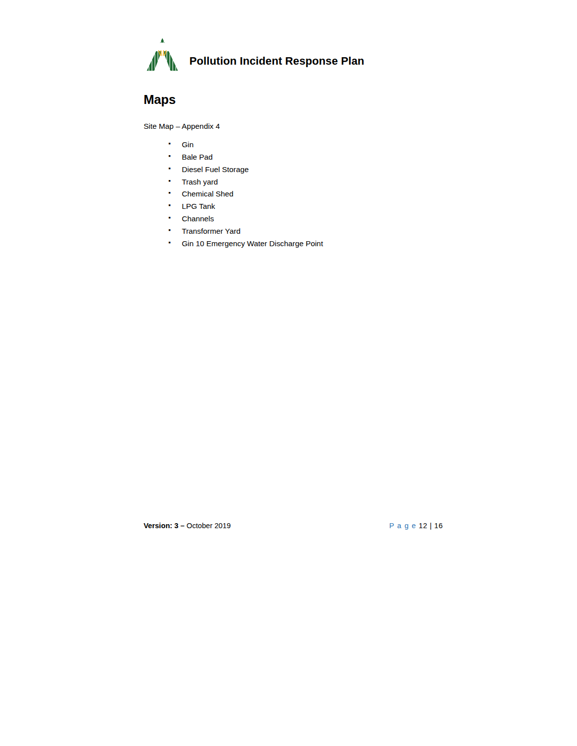Pollution Incident Response Plan
Maps
Site Map – Appendix 4
Gin
Bale Pad
Diesel Fuel Storage
Trash yard
Chemical Shed
LPG Tank
Channels
Transformer Yard
Gin 10 Emergency Water Discharge Point
Version: 3 – October 2019
P a g e 12 | 16